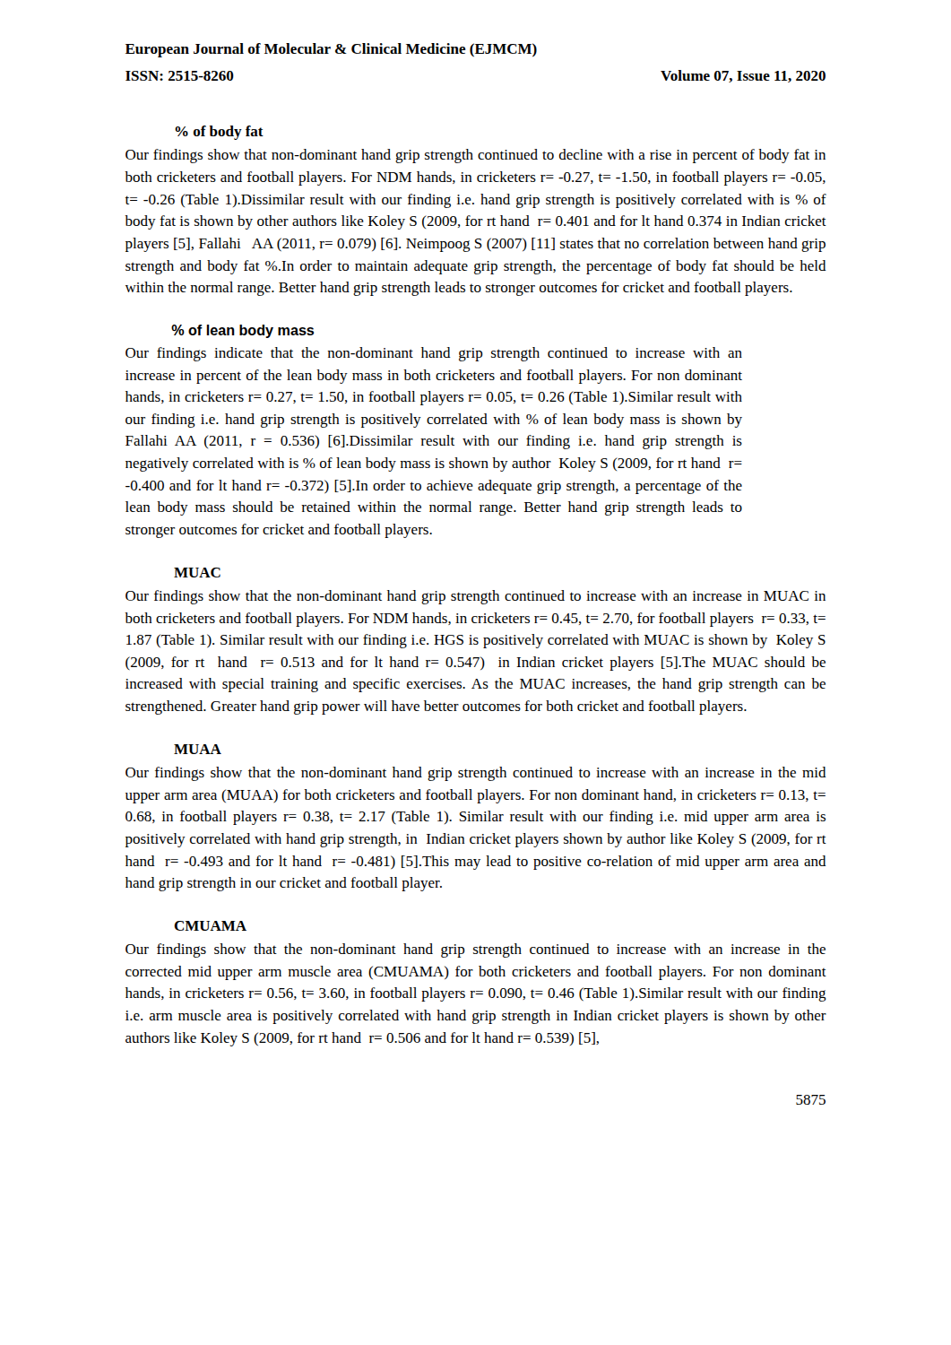European Journal of Molecular & Clinical Medicine (EJMCM)
ISSN: 2515-8260 Volume 07, Issue 11, 2020
% of body fat
Our findings show that non-dominant hand grip strength continued to decline with a rise in percent of body fat in both cricketers and football players. For NDM hands, in cricketers r= -0.27, t= -1.50, in football players r= -0.05, t= -0.26 (Table 1).Dissimilar result with our finding i.e. hand grip strength is positively correlated with is % of body fat is shown by other authors like Koley S (2009, for rt hand r= 0.401 and for lt hand 0.374 in Indian cricket players [5], Fallahi AA (2011, r= 0.079) [6]. Neimpoog S (2007) [11] states that no correlation between hand grip strength and body fat %.In order to maintain adequate grip strength, the percentage of body fat should be held within the normal range. Better hand grip strength leads to stronger outcomes for cricket and football players.
% of lean body mass
Our findings indicate that the non-dominant hand grip strength continued to increase with an increase in percent of the lean body mass in both cricketers and football players. For non dominant hands, in cricketers r= 0.27, t= 1.50, in football players r= 0.05, t= 0.26 (Table 1).Similar result with our finding i.e. hand grip strength is positively correlated with % of lean body mass is shown by Fallahi AA (2011, r = 0.536) [6].Dissimilar result with our finding i.e. hand grip strength is negatively correlated with is % of lean body mass is shown by author Koley S (2009, for rt hand r= -0.400 and for lt hand r= -0.372) [5].In order to achieve adequate grip strength, a percentage of the lean body mass should be retained within the normal range. Better hand grip strength leads to stronger outcomes for cricket and football players.
MUAC
Our findings show that the non-dominant hand grip strength continued to increase with an increase in MUAC in both cricketers and football players. For NDM hands, in cricketers r= 0.45, t= 2.70, for football players r= 0.33, t= 1.87 (Table 1). Similar result with our finding i.e. HGS is positively correlated with MUAC is shown by Koley S (2009, for rt hand r= 0.513 and for lt hand r= 0.547) in Indian cricket players [5].The MUAC should be increased with special training and specific exercises. As the MUAC increases, the hand grip strength can be strengthened. Greater hand grip power will have better outcomes for both cricket and football players.
MUAA
Our findings show that the non-dominant hand grip strength continued to increase with an increase in the mid upper arm area (MUAA) for both cricketers and football players. For non dominant hand, in cricketers r= 0.13, t= 0.68, in football players r= 0.38, t= 2.17 (Table 1). Similar result with our finding i.e. mid upper arm area is positively correlated with hand grip strength, in Indian cricket players shown by author like Koley S (2009, for rt hand r= -0.493 and for lt hand r= -0.481) [5].This may lead to positive co-relation of mid upper arm area and hand grip strength in our cricket and football player.
CMUAMA
Our findings show that the non-dominant hand grip strength continued to increase with an increase in the corrected mid upper arm muscle area (CMUAMA) for both cricketers and football players. For non dominant hands, in cricketers r= 0.56, t= 3.60, in football players r= 0.090, t= 0.46 (Table 1).Similar result with our finding i.e. arm muscle area is positively correlated with hand grip strength in Indian cricket players is shown by other authors like Koley S (2009, for rt hand r= 0.506 and for lt hand r= 0.539) [5],
5875